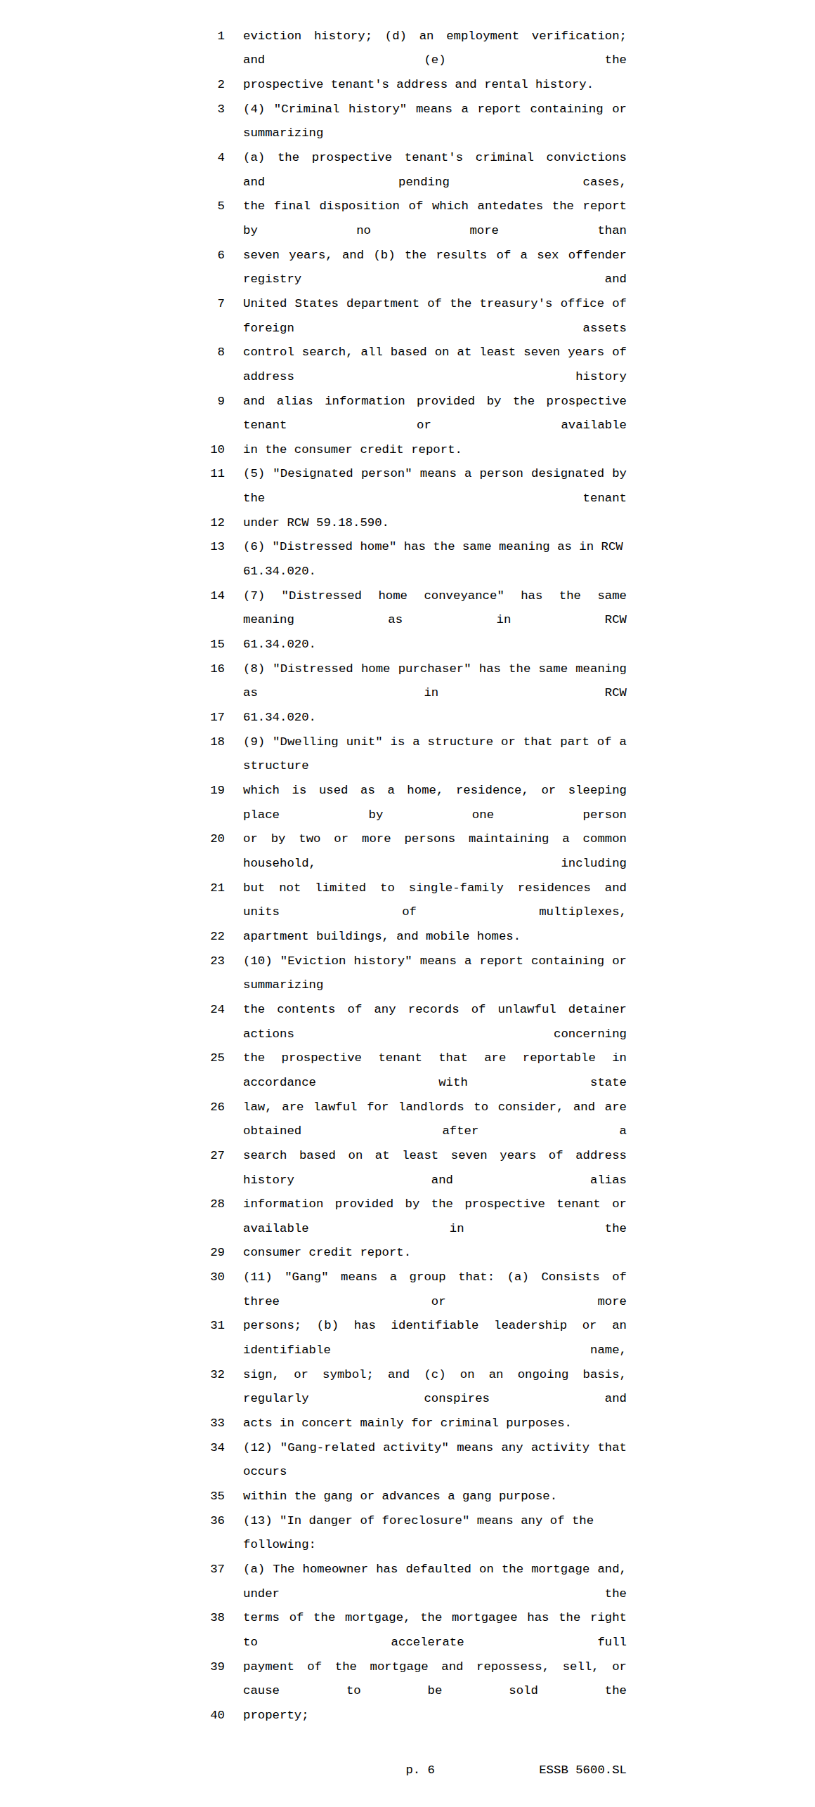1 eviction history; (d) an employment verification; and (e) the
2 prospective tenant's address and rental history.
3(4) "Criminal history" means a report containing or summarizing
4(a) the prospective tenant's criminal convictions and pending cases,
5 the final disposition of which antedates the report by no more than
6 seven years, and (b) the results of a sex offender registry and
7 United States department of the treasury's office of foreign assets
8 control search, all based on at least seven years of address history
9 and alias information provided by the prospective tenant or available
10 in the consumer credit report.
11(5) "Designated person" means a person designated by the tenant
12 under RCW 59.18.590.
13(6) "Distressed home" has the same meaning as in RCW 61.34.020.
14(7) "Distressed home conveyance" has the same meaning as in RCW
1561.34.020.
16(8) "Distressed home purchaser" has the same meaning as in RCW
1761.34.020.
18(9) "Dwelling unit" is a structure or that part of a structure
19 which is used as a home, residence, or sleeping place by one person
20 or by two or more persons maintaining a common household, including
21 but not limited to single-family residences and units of multiplexes,
22 apartment buildings, and mobile homes.
23(10) "Eviction history" means a report containing or summarizing
24 the contents of any records of unlawful detainer actions concerning
25 the prospective tenant that are reportable in accordance with state
26 law, are lawful for landlords to consider, and are obtained after a
27 search based on at least seven years of address history and alias
28 information provided by the prospective tenant or available in the
29 consumer credit report.
30(11) "Gang" means a group that: (a) Consists of three or more
31 persons; (b) has identifiable leadership or an identifiable name,
32 sign, or symbol; and (c) on an ongoing basis, regularly conspires and
33 acts in concert mainly for criminal purposes.
34(12) "Gang-related activity" means any activity that occurs
35 within the gang or advances a gang purpose.
36(13) "In danger of foreclosure" means any of the following:
37(a) The homeowner has defaulted on the mortgage and, under the
38 terms of the mortgage, the mortgagee has the right to accelerate full
39 payment of the mortgage and repossess, sell, or cause to be sold the
40 property;
p. 6 ESSB 5600.SL